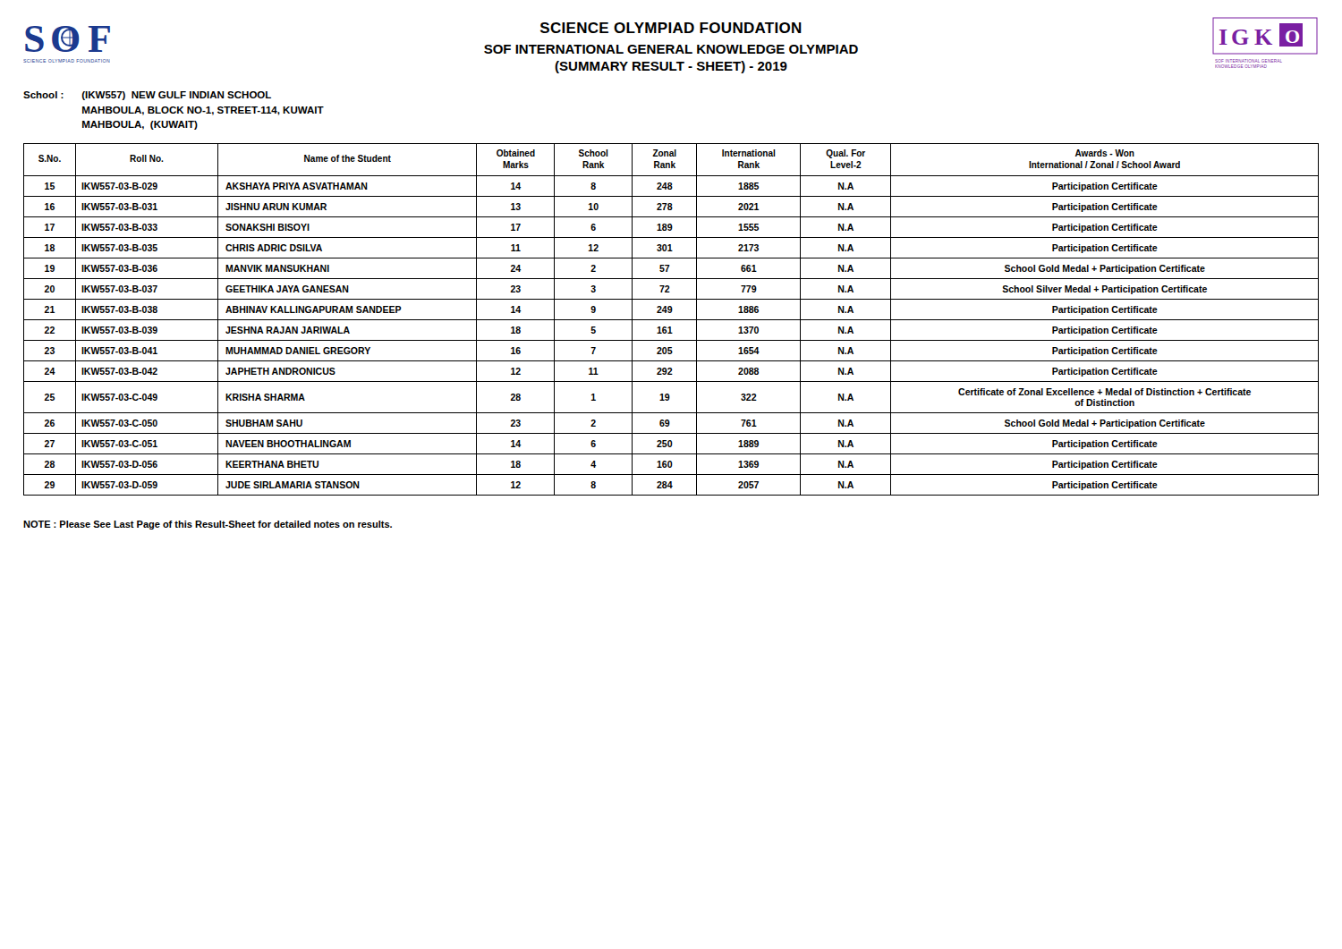S O F SCIENCE OLYMPIAD FOUNDATION
SCIENCE OLYMPIAD FOUNDATION
SOF INTERNATIONAL GENERAL KNOWLEDGE OLYMPIAD
(SUMMARY RESULT - SHEET) - 2019
I G K O SOF INTERNATIONAL GENERAL KNOWLEDGE OLYMPIAD
School : (IKW557) NEW GULF INDIAN SCHOOL
MAHBOULA, BLOCK NO-1, STREET-114, KUWAIT
MAHBOULA, (KUWAIT)
| S.No. | Roll No. | Name of the Student | Obtained Marks | School Rank | Zonal Rank | International Rank | Qual. For Level-2 | Awards - Won International / Zonal / School Award |
| --- | --- | --- | --- | --- | --- | --- | --- | --- |
| 15 | IKW557-03-B-029 | AKSHAYA PRIYA ASVATHAMAN | 14 | 8 | 248 | 1885 | N.A | Participation Certificate |
| 16 | IKW557-03-B-031 | JISHNU ARUN KUMAR | 13 | 10 | 278 | 2021 | N.A | Participation Certificate |
| 17 | IKW557-03-B-033 | SONAKSHI BISOYI | 17 | 6 | 189 | 1555 | N.A | Participation Certificate |
| 18 | IKW557-03-B-035 | CHRIS ADRIC DSILVA | 11 | 12 | 301 | 2173 | N.A | Participation Certificate |
| 19 | IKW557-03-B-036 | MANVIK MANSUKHANI | 24 | 2 | 57 | 661 | N.A | School Gold Medal + Participation Certificate |
| 20 | IKW557-03-B-037 | GEETHIKA JAYA GANESAN | 23 | 3 | 72 | 779 | N.A | School Silver Medal + Participation Certificate |
| 21 | IKW557-03-B-038 | ABHINAV KALLINGAPURAM SANDEEP | 14 | 9 | 249 | 1886 | N.A | Participation Certificate |
| 22 | IKW557-03-B-039 | JESHNA RAJAN JARIWALA | 18 | 5 | 161 | 1370 | N.A | Participation Certificate |
| 23 | IKW557-03-B-041 | MUHAMMAD DANIEL GREGORY | 16 | 7 | 205 | 1654 | N.A | Participation Certificate |
| 24 | IKW557-03-B-042 | JAPHETH ANDRONICUS | 12 | 11 | 292 | 2088 | N.A | Participation Certificate |
| 25 | IKW557-03-C-049 | KRISHA SHARMA | 28 | 1 | 19 | 322 | N.A | Certificate of Zonal Excellence + Medal of Distinction + Certificate of Distinction |
| 26 | IKW557-03-C-050 | SHUBHAM SAHU | 23 | 2 | 69 | 761 | N.A | School Gold Medal + Participation Certificate |
| 27 | IKW557-03-C-051 | NAVEEN BHOOTHALINGAM | 14 | 6 | 250 | 1889 | N.A | Participation Certificate |
| 28 | IKW557-03-D-056 | KEERTHANA BHETU | 18 | 4 | 160 | 1369 | N.A | Participation Certificate |
| 29 | IKW557-03-D-059 | JUDE SIRLAMARIA STANSON | 12 | 8 | 284 | 2057 | N.A | Participation Certificate |
NOTE : Please See Last Page of this Result-Sheet for detailed notes on results.